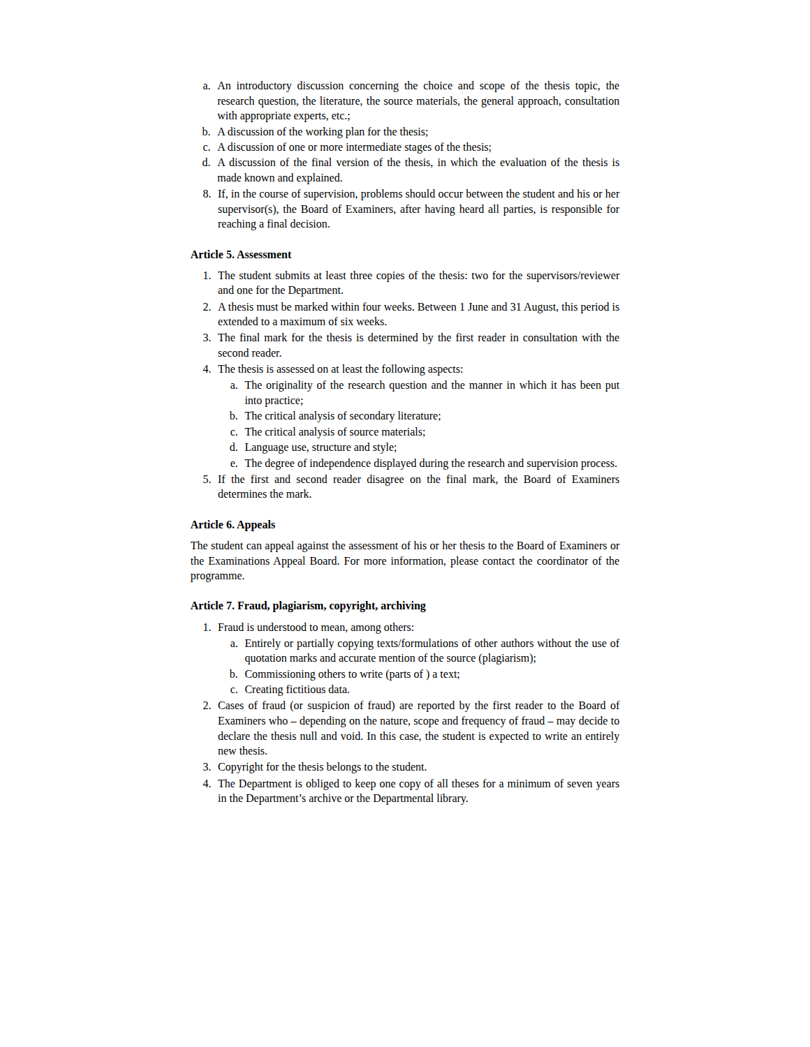An introductory discussion concerning the choice and scope of the thesis topic, the research question, the literature, the source materials, the general approach, consultation with appropriate experts, etc.;
A discussion of the working plan for the thesis;
A discussion of one or more intermediate stages of the thesis;
A discussion of the final version of the thesis, in which the evaluation of the thesis is made known and explained.
If, in the course of supervision, problems should occur between the student and his or her supervisor(s), the Board of Examiners, after having heard all parties, is responsible for reaching a final decision.
Article 5. Assessment
The student submits at least three copies of the thesis: two for the supervisors/reviewer and one for the Department.
A thesis must be marked within four weeks. Between 1 June and 31 August, this period is extended to a maximum of six weeks.
The final mark for the thesis is determined by the first reader in consultation with the second reader.
The thesis is assessed on at least the following aspects:
The originality of the research question and the manner in which it has been put into practice;
The critical analysis of secondary literature;
The critical analysis of source materials;
Language use, structure and style;
The degree of independence displayed during the research and supervision process.
If the first and second reader disagree on the final mark, the Board of Examiners determines the mark.
Article 6. Appeals
The student can appeal against the assessment of his or her thesis to the Board of Examiners or the Examinations Appeal Board. For more information, please contact the coordinator of the programme.
Article 7. Fraud, plagiarism, copyright, archiving
Fraud is understood to mean, among others:
Entirely or partially copying texts/formulations of other authors without the use of quotation marks and accurate mention of the source (plagiarism);
Commissioning others to write (parts of ) a text;
Creating fictitious data.
Cases of fraud (or suspicion of fraud) are reported by the first reader to the Board of Examiners who – depending on the nature, scope and frequency of fraud – may decide to declare the thesis null and void. In this case, the student is expected to write an entirely new thesis.
Copyright for the thesis belongs to the student.
The Department is obliged to keep one copy of all theses for a minimum of seven years in the Department’s archive or the Departmental library.